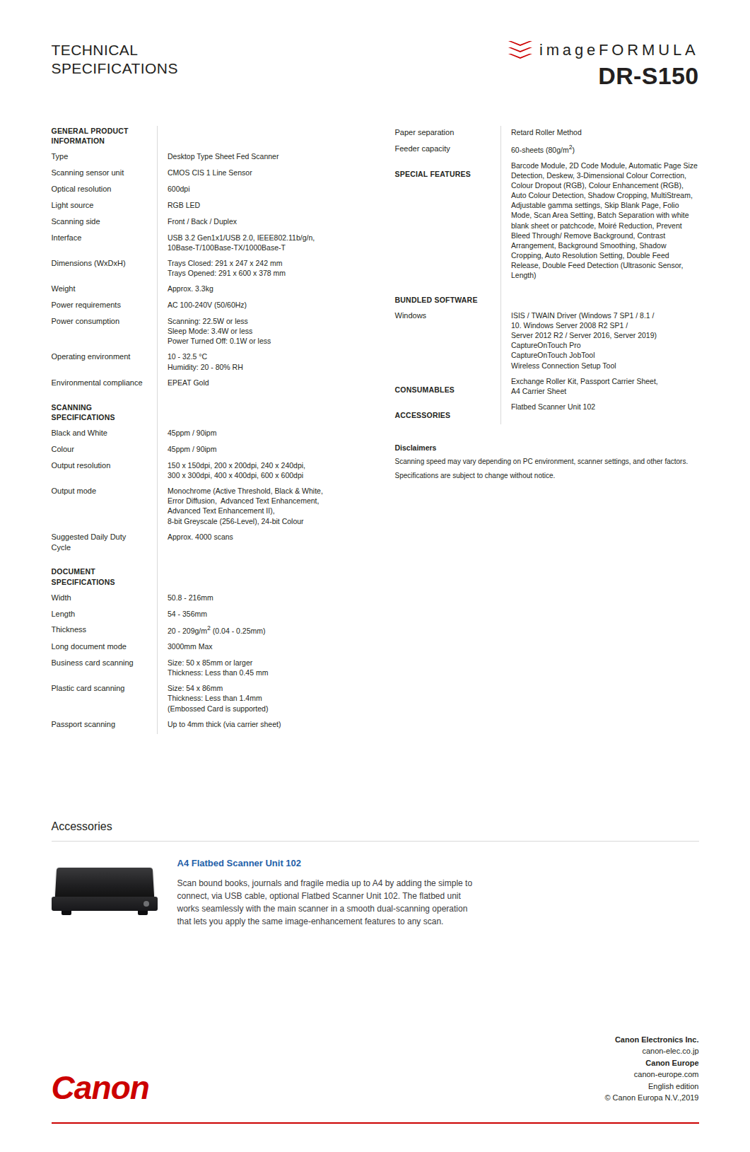Technical
Specifications
imageFORMULA
DR-S150
| General Product Information | |
| Type | Desktop Type Sheet Fed Scanner |
| Scanning sensor unit | CMOS CIS 1 Line Sensor |
| Optical resolution | 600dpi |
| Light source | RGB LED |
| Scanning side | Front / Back / Duplex |
| Interface | USB 3.2 Gen1x1/USB 2.0, IEEE802.11b/g/n, 10Base-T/100Base-TX/1000Base-T |
| Dimensions (WxDxH) | Trays Closed: 291 x 247 x 242 mm Trays Opened: 291 x 600 x 378 mm |
| Weight | Approx. 3.3kg |
| Power requirements | AC 100-240V (50/60Hz) |
| Power consumption | Scanning: 22.5W or less Sleep Mode: 3.4W or less Power Turned Off: 0.1W or less |
| Operating environment | 10 - 32.5 °C Humidity: 20 - 80% RH |
| Environmental compliance | EPEAT Gold |
| Scanning Specifications | |
| Black and White | 45ppm / 90ipm |
| Colour | 45ppm / 90ipm |
| Output resolution | 150 x 150dpi, 200 x 200dpi, 240 x 240dpi, 300 x 300dpi, 400 x 400dpi, 600 x 600dpi |
| Output mode | Monochrome (Active Threshold, Black & White, Error Diffusion, Advanced Text Enhancement, Advanced Text Enhancement II), 8-bit Greyscale (256-Level), 24-bit Colour |
| Suggested Daily Duty Cycle | Approx. 4000 scans |
| Document Specifications | |
| Width | 50.8 - 216mm |
| Length | 54 - 356mm |
| Thickness | 20 - 209g/m 2 (0.04 - 0.25mm) |
| Long document mode | 3000mm Max |
| Business card scanning | Size: 50 x 85mm or larger Thickness: Less than 0.45 mm |
| Plastic card scanning | Size: 54 x 86mm Thickness: Less than 1.4mm (Embossed Card is supported) |
| Passport scanning | Up to 4mm thick (via carrier sheet) |
| Paper separation | Retard Roller Method |
| Feeder capacity | 60-sheets (80g/m 2 ) |
| Special Features | Barcode Module, 2D Code Module, Automatic Page Size Detection, Deskew, 3-Dimensional Colour Correction, Colour Dropout (RGB), Colour Enhancement (RGB), Auto Colour Detection, Shadow Cropping, MultiStream, Adjustable gamma settings, Skip Blank Page, Folio Mode, Scan Area Setting, Batch Separation with white blank sheet or patchcode, Moiré Reduction, Prevent Bleed Through/ Remove Background, Contrast Arrangement, Background Smoothing, Shadow Cropping, Auto Resolution Setting, Double Feed Release, Double Feed Detection (Ultrasonic Sensor, Length) |
| Bundled Software | |
| Windows | ISIS / TWAIN Driver (Windows 7 SP1 / 8.1 / 10. Windows Server 2008 R2 SP1 / Server 2012 R2 / Server 2016, Server 2019) CaptureOnTouch Pro CaptureOnTouch JobTool Wireless Connection Setup Tool |
| Consumables | Exchange Roller Kit, Passport Carrier Sheet, A4 Carrier Sheet |
| Accessories | Flatbed Scanner Unit 102 |
Disclaimers
Scanning speed may vary depending on PC environment, scanner settings, and other factors.
Specifications are subject to change without notice.
Accessories
A4 Flatbed Scanner Unit 102
Scan bound books, journals and fragile media up to A4 by adding the simple to connect, via USB cable, optional Flatbed Scanner Unit 102. The flatbed unit works seamlessly with the main scanner in a smooth dual-scanning operation that lets you apply the same image-enhancement features to any scan.
Canon
Canon Electronics Inc.
canon-elec.co.jp
Canon Europe
canon-europe.com
English edition
© Canon Europa N.V.,2019